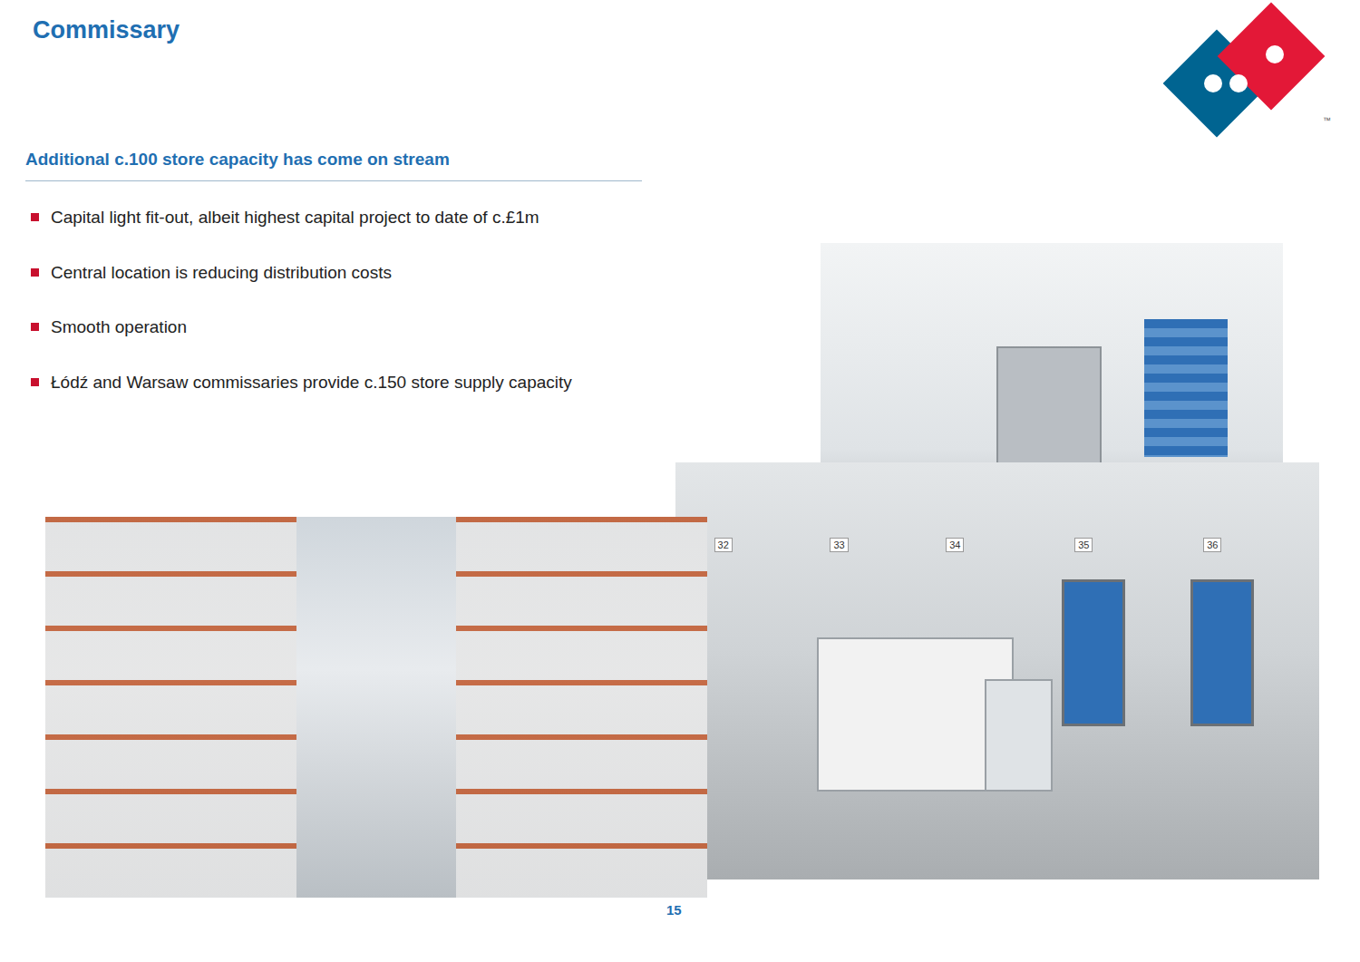Commissary
™
Additional c.100 store capacity has come on stream
Capital light fit-out, albeit highest capital project to date of c.£1m
Central location is reducing distribution costs
Smooth operation
Łódź and Warsaw commissaries provide c.150 store supply capacity
32
33
34
35
36
15